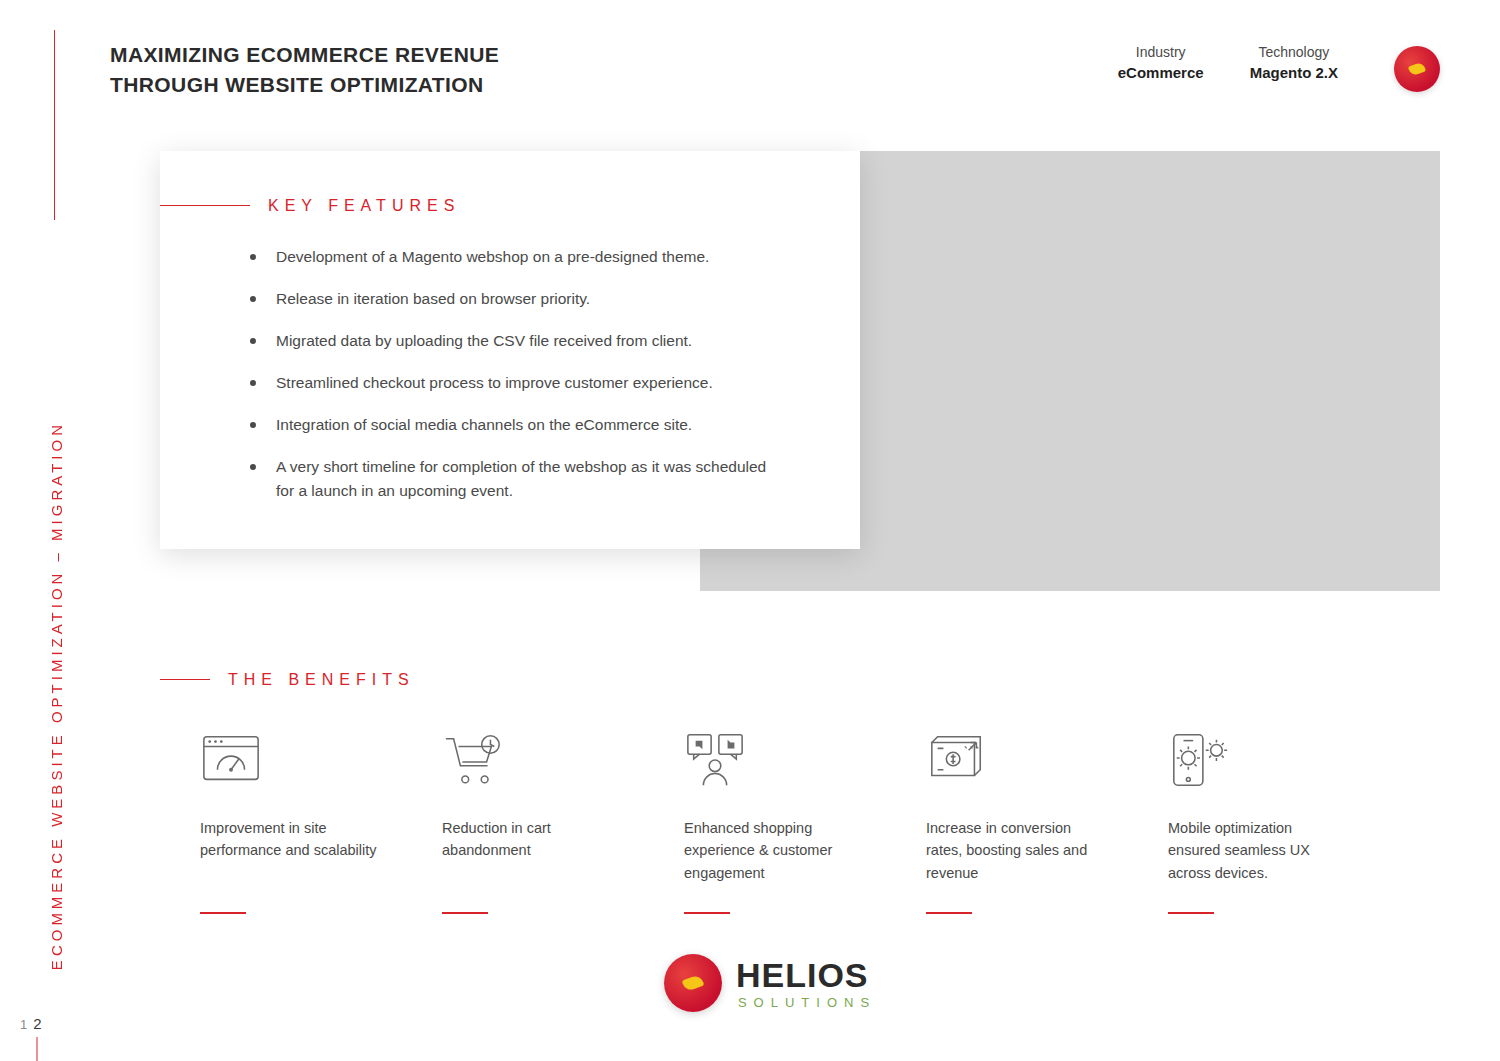ECOMMERCE WEBSITE OPTIMIZATION – MIGRATION
12
Maximizing eCommerce Revenue
Through Website Optimization
Industry
eCommerce
Technology
Magento 2.X
Key Features
Development of a Magento webshop on a pre-designed theme.
Release in iteration based on browser priority.
Migrated data by uploading the CSV file received from client.
Streamlined checkout process to improve customer experience.
Integration of social media channels on the eCommerce site.
A very short timeline for completion of the webshop as it was scheduled for a launch in an upcoming event.
The Benefits
Improvement in site performance and scalability
Reduction in cart abandonment
Enhanced shopping experience & customer engagement
Increase in conversion rates, boosting sales and revenue
Mobile optimization ensured seamless UX across devices.
HELIOS SOLUTIONS